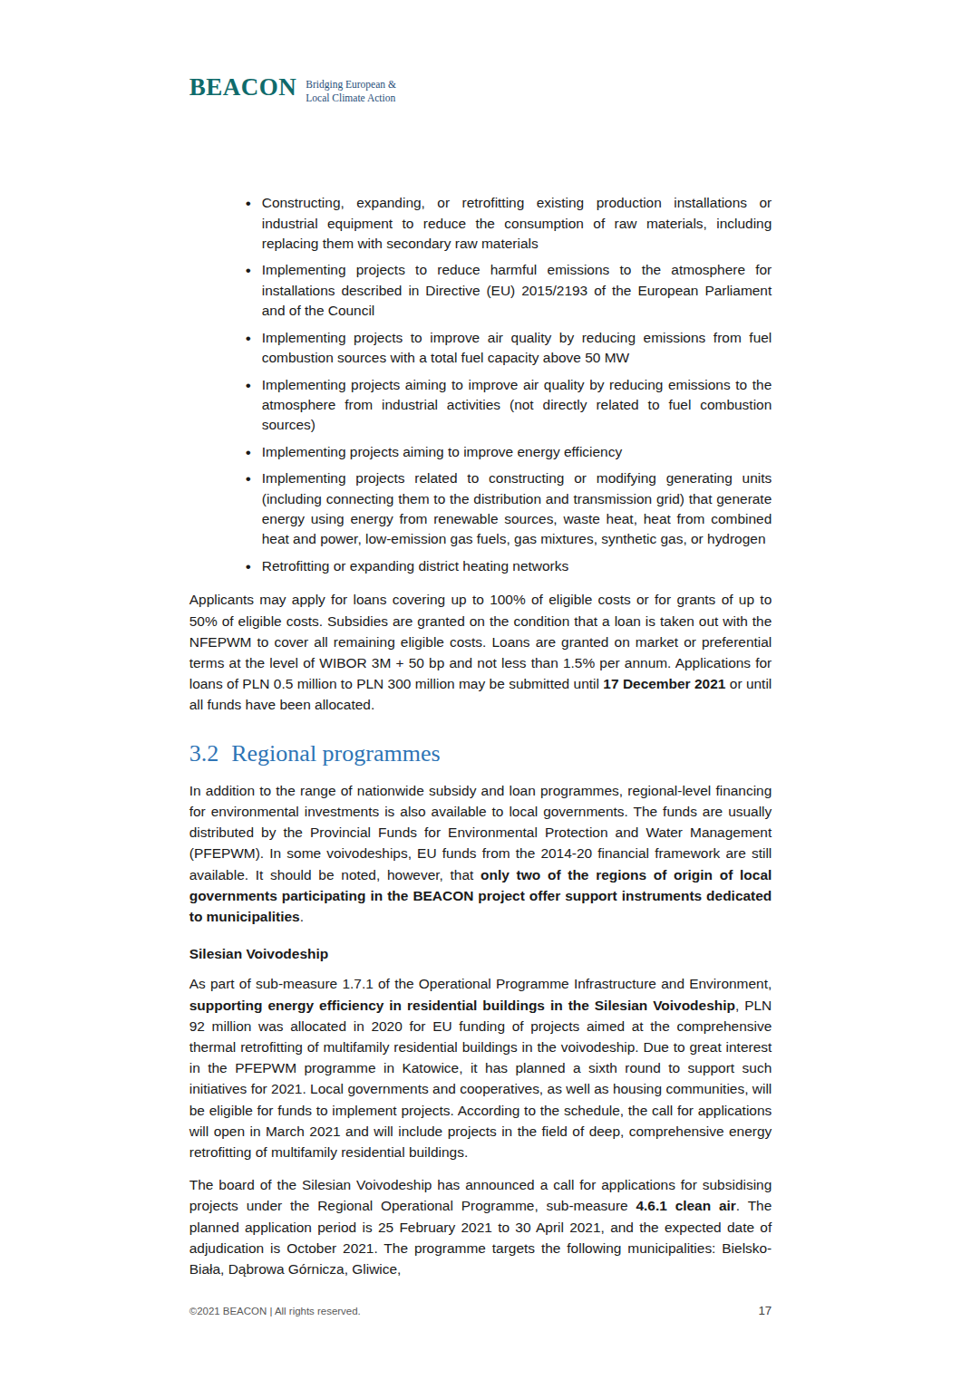BEACON
Bridging European &
Local Climate Action
Constructing, expanding, or retrofitting existing production installations or industrial equipment to reduce the consumption of raw materials, including replacing them with secondary raw materials
Implementing projects to reduce harmful emissions to the atmosphere for installations described in Directive (EU) 2015/2193 of the European Parliament and of the Council
Implementing projects to improve air quality by reducing emissions from fuel combustion sources with a total fuel capacity above 50 MW
Implementing projects aiming to improve air quality by reducing emissions to the atmosphere from industrial activities (not directly related to fuel combustion sources)
Implementing projects aiming to improve energy efficiency
Implementing projects related to constructing or modifying generating units (including connecting them to the distribution and transmission grid) that generate energy using energy from renewable sources, waste heat, heat from combined heat and power, low-emission gas fuels, gas mixtures, synthetic gas, or hydrogen
Retrofitting or expanding district heating networks
Applicants may apply for loans covering up to 100% of eligible costs or for grants of up to 50% of eligible costs. Subsidies are granted on the condition that a loan is taken out with the NFEPWM to cover all remaining eligible costs. Loans are granted on market or preferential terms at the level of WIBOR 3M + 50 bp and not less than 1.5% per annum. Applications for loans of PLN 0.5 million to PLN 300 million may be submitted until 17 December 2021 or until all funds have been allocated.
3.2 Regional programmes
In addition to the range of nationwide subsidy and loan programmes, regional-level financing for environmental investments is also available to local governments. The funds are usually distributed by the Provincial Funds for Environmental Protection and Water Management (PFEPWM). In some voivodeships, EU funds from the 2014-20 financial framework are still available. It should be noted, however, that only two of the regions of origin of local governments participating in the BEACON project offer support instruments dedicated to municipalities.
Silesian Voivodeship
As part of sub-measure 1.7.1 of the Operational Programme Infrastructure and Environment, supporting energy efficiency in residential buildings in the Silesian Voivodeship, PLN 92 million was allocated in 2020 for EU funding of projects aimed at the comprehensive thermal retrofitting of multifamily residential buildings in the voivodeship. Due to great interest in the PFEPWM programme in Katowice, it has planned a sixth round to support such initiatives for 2021. Local governments and cooperatives, as well as housing communities, will be eligible for funds to implement projects. According to the schedule, the call for applications will open in March 2021 and will include projects in the field of deep, comprehensive energy retrofitting of multifamily residential buildings.
The board of the Silesian Voivodeship has announced a call for applications for subsidising projects under the Regional Operational Programme, sub-measure 4.6.1 clean air. The planned application period is 25 February 2021 to 30 April 2021, and the expected date of adjudication is October 2021. The programme targets the following municipalities: Bielsko-Biała, Dąbrowa Górnicza, Gliwice,
©2021 BEACON | All rights reserved. 17